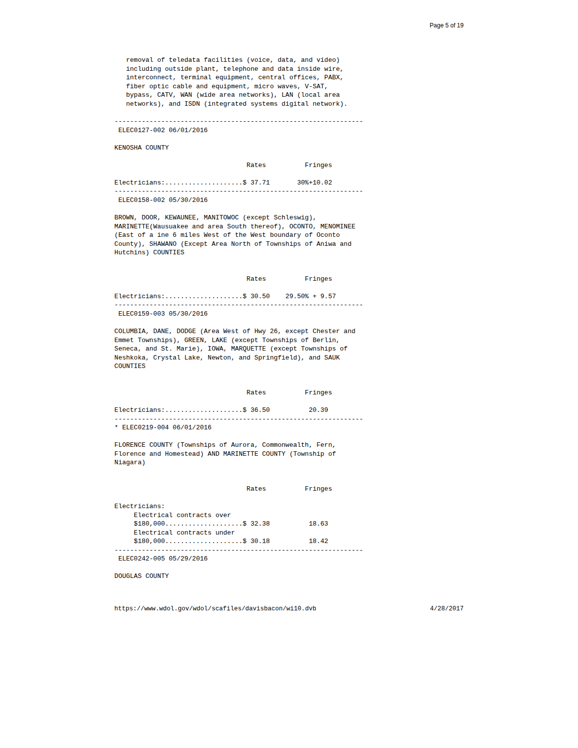Page 5 of 19
   removal of teledata facilities (voice, data, and video)
   including outside plant, telephone and data inside wire,
   interconnect, terminal equipment, central offices, PABX,
   fiber optic cable and equipment, micro waves, V-SAT,
   bypass, CATV, WAN (wide area networks), LAN (local area
   networks), and ISDN (integrated systems digital network).

----------------------------------------------------------------
 ELEC0127-002 06/01/2016

KENOSHA COUNTY

                                  Rates          Fringes

Electricians:....................$ 37.71       30%+10.02
----------------------------------------------------------------
 ELEC0158-002 05/30/2016

BROWN, DOOR, KEWAUNEE, MANITOWOC (except Schleswig),
MARINETTE(Wausuakee and area South thereof), OCONTO, MENOMINEE
(East of a ine 6 miles West of the West boundary of Oconto
County), SHAWANO (Except Area North of Townships of Aniwa and
Hutchins) COUNTIES


                                  Rates          Fringes

Electricians:....................$ 30.50    29.50% + 9.57
----------------------------------------------------------------
 ELEC0159-003 05/30/2016

COLUMBIA, DANE, DODGE (Area West of Hwy 26, except Chester and
Emmet Townships), GREEN, LAKE (except Townships of Berlin,
Seneca, and St. Marie), IOWA, MARQUETTE (except Townships of
Neshkoka, Crystal Lake, Newton, and Springfield), and SAUK
COUNTIES


                                  Rates          Fringes

Electricians:....................$ 36.50          20.39
----------------------------------------------------------------
* ELEC0219-004 06/01/2016

FLORENCE COUNTY (Townships of Aurora, Commonwealth, Fern,
Florence and Homestead) AND MARINETTE COUNTY (Township of
Niagara)


                                  Rates          Fringes

Electricians:
     Electrical contracts over
     $180,000....................$ 32.38          18.63
     Electrical contracts under
     $180,000....................$ 30.18          18.42
----------------------------------------------------------------
 ELEC0242-005 05/29/2016

DOUGLAS COUNTY
https://www.wdol.gov/wdol/scafiles/davisbacon/wi10.dvb 4/28/2017